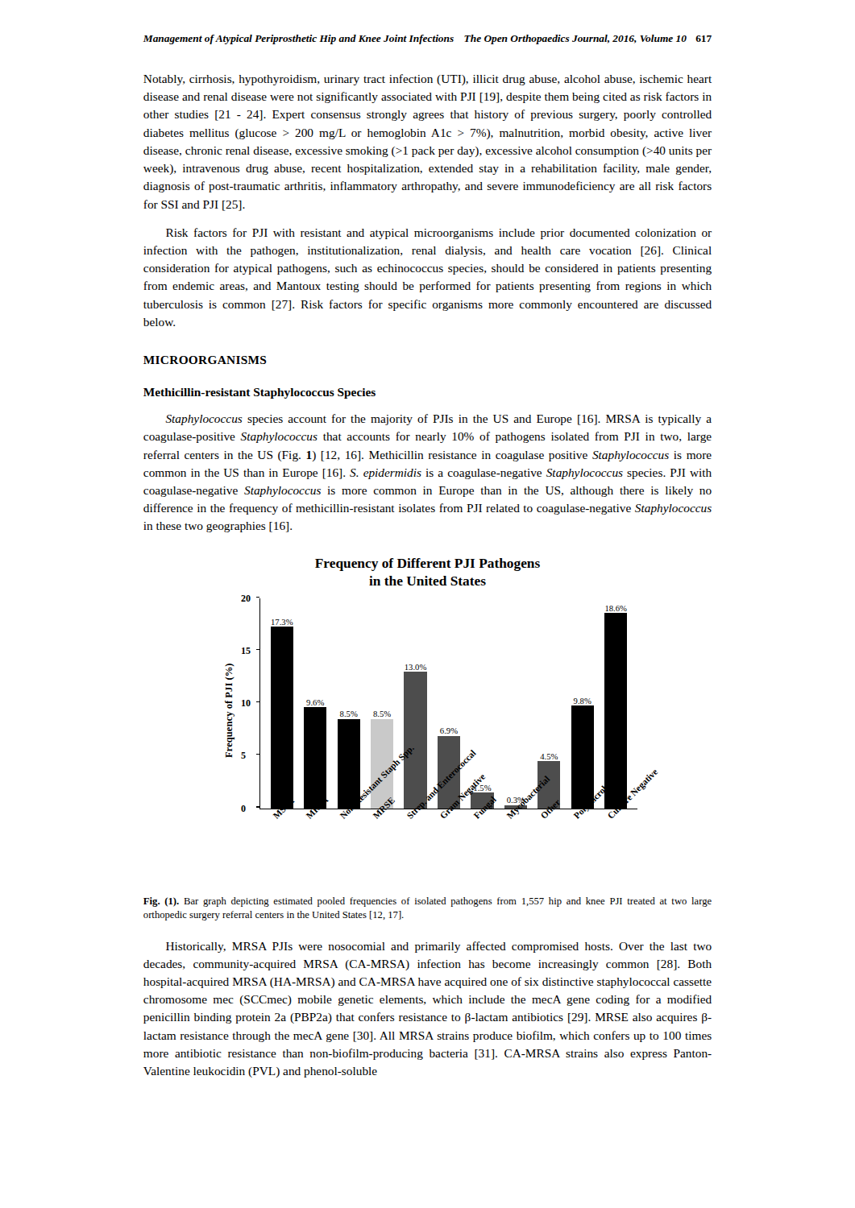Management of Atypical Periprosthetic Hip and Knee Joint Infections The Open Orthopaedics Journal, 2016, Volume 10 617
Notably, cirrhosis, hypothyroidism, urinary tract infection (UTI), illicit drug abuse, alcohol abuse, ischemic heart disease and renal disease were not significantly associated with PJI [19], despite them being cited as risk factors in other studies [21 - 24]. Expert consensus strongly agrees that history of previous surgery, poorly controlled diabetes mellitus (glucose > 200 mg/L or hemoglobin A1c > 7%), malnutrition, morbid obesity, active liver disease, chronic renal disease, excessive smoking (>1 pack per day), excessive alcohol consumption (>40 units per week), intravenous drug abuse, recent hospitalization, extended stay in a rehabilitation facility, male gender, diagnosis of post-traumatic arthritis, inflammatory arthropathy, and severe immunodeficiency are all risk factors for SSI and PJI [25].
Risk factors for PJI with resistant and atypical microorganisms include prior documented colonization or infection with the pathogen, institutionalization, renal dialysis, and health care vocation [26]. Clinical consideration for atypical pathogens, such as echinococcus species, should be considered in patients presenting from endemic areas, and Mantoux testing should be performed for patients presenting from regions in which tuberculosis is common [27]. Risk factors for specific organisms more commonly encountered are discussed below.
Microorganisms
Methicillin-resistant Staphylococcus Species
Staphylococcus species account for the majority of PJIs in the US and Europe [16]. MRSA is typically a coagulase-positive Staphylococcus that accounts for nearly 10% of pathogens isolated from PJI in two, large referral centers in the US (Fig. 1) [12, 16]. Methicillin resistance in coagulase positive Staphylococcus is more common in the US than in Europe [16]. S. epidermidis is a coagulase-negative Staphylococcus species. PJI with coagulase-negative Staphylococcus is more common in Europe than in the US, although there is likely no difference in the frequency of methicillin-resistant isolates from PJI related to coagulase-negative Staphylococcus in these two geographies [16].
Frequency of Different PJI Pathogens
in the United States
Frequency of PJI (%) 20 15 10 5 0
17.3%
9.6%
8.5%
8.5%
13.0%
6.9%
1.5%
0.3%
4.5%
9.8%
18.6%
MSSA MRSA Non-Resistant Staph Spp. MRSE Strep. and Enterococcal Gram Negative Fungal Mycobacterial Other Polymicrobial Culture Negative
Fig. (1). Bar graph depicting estimated pooled frequencies of isolated pathogens from 1,557 hip and knee PJI treated at two large orthopedic surgery referral centers in the United States [12, 17].
Historically, MRSA PJIs were nosocomial and primarily affected compromised hosts. Over the last two decades, community-acquired MRSA (CA-MRSA) infection has become increasingly common [28]. Both hospital-acquired MRSA (HA-MRSA) and CA-MRSA have acquired one of six distinctive staphylococcal cassette chromosome mec (SCCmec) mobile genetic elements, which include the mecA gene coding for a modified penicillin binding protein 2a (PBP2a) that confers resistance to β-lactam antibiotics [29]. MRSE also acquires β-lactam resistance through the mecA gene [30]. All MRSA strains produce biofilm, which confers up to 100 times more antibiotic resistance than non-biofilm-producing bacteria [31]. CA-MRSA strains also express Panton-Valentine leukocidin (PVL) and phenol-soluble